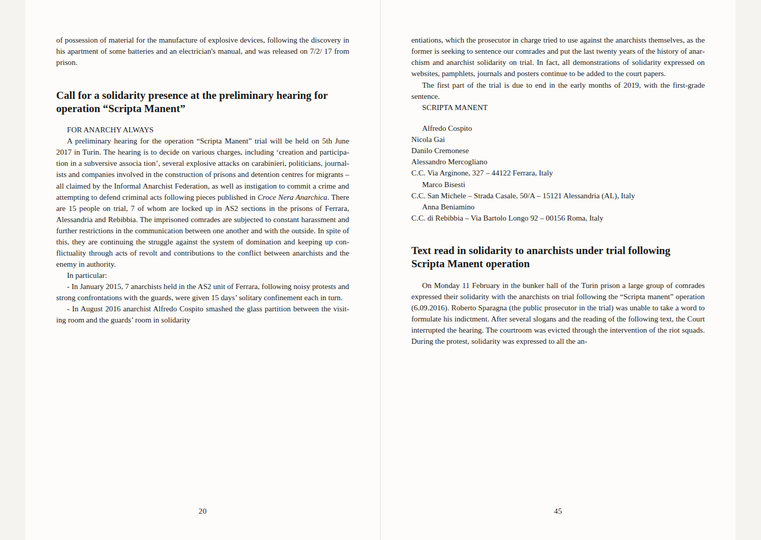of possession of material for the manufacture of explosive devices, following the discovery in his apartment of some batteries and an electrician's manual, and was released on 7/2/ 17 from prison.
Call for a solidarity presence at the preliminary hearing for operation “Scripta Manent”
FOR ANARCHY ALWAYS
A preliminary hearing for the operation “Scripta Manent” trial will be held on 5th June 2017 in Turin. The hearing is to decide on various charges, including ‘creation and participation in a subversive associa tion’, several explosive attacks on carabinieri, politicians, journalists and companies involved in the construction of prisons and detention centres for migrants – all claimed by the Informal Anarchist Federation, as well as instigation to commit a crime and attempting to defend criminal acts following pieces published in Croce Nera Anarchica. There are 15 people on trial, 7 of whom are locked up in AS2 sections in the prisons of Ferrara, Alessandria and Rebibbia. The imprisoned comrades are subjected to constant harassment and further restrictions in the communica­tion between one another and with the outside. In spite of this, they are continuing the struggle against the system of domination and keeping up conflictuality through acts of revolt and contributions to the conflict between anarchists and the enemy in authority.
In particular:
- In January 2015, 7 anarchists held in the AS2 unit of Ferrara, following noisy protests and strong confrontations with the guards, were given 15 days’ solitary confinement each in turn.
- In August 2016 anarchist Alfredo Cospito smashed the glass par­tition between the visiting room and the guards’ room in solidarity
20
entiations, which the prosecutor in charge tried to use against the anarchists themselves, as the former is seeking to sentence our com­rades and put the last twenty years of the history of anarchism and anarchist solidarity on trial. In fact, all demonstrations of solidarity expressed on websites, pamphlets, journals and posters continue to be added to the court papers.
The first part of the trial is due to end in the early months of 2019, with the first-grade sentence.
SCRIPTA MANENT
Alfredo Cospito
Nicola Gai
Danilo Cremonese
Alessandro Mercogliano
C.C. Via Arginone, 327 – 44122 Ferrara, Italy
Marco Bisesti
C.C. San Michele – Strada Casale, 50/A – 15121 Alessandria (AL), Italy
Anna Beniamino
C.C. di Rebibbia – Via Bartolo Longo 92 – 00156 Roma, Italy
Text read in solidarity to anarchists under trial following Scripta Manent operation
On Monday 11 February in the bunker hall of the Turin prison a large group of comrades expressed their solidarity with the anar­chists on trial following the “Scripta manent” operation (6.09.2016). Roberto Sparagna (the public prosecutor in the trial) was unable to take a word to formulate his indictment. After several slogans and the reading of the following text, the Court interrupted the hear­ing. The courtroom was evicted through the intervention of the riot squads. During the protest, solidarity was expressed to all the an-
45